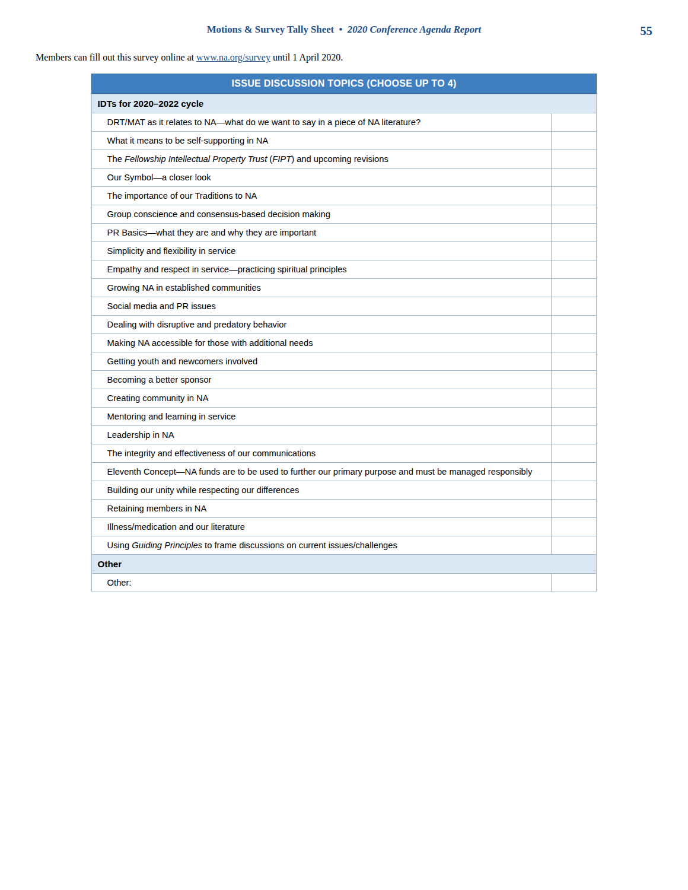Motions & Survey Tally Sheet • 2020 Conference Agenda Report 55
Members can fill out this survey online at www.na.org/survey until 1 April 2020.
ISSUE DISCUSSION TOPICS (CHOOSE UP TO 4)
| IDTs for 2020–2022 cycle |
| --- |
| DRT/MAT as it relates to NA—what do we want to say in a piece of NA literature? | |
| What it means to be self-supporting in NA | |
| The Fellowship Intellectual Property Trust ( FIPT ) and upcoming revisions | |
| Our Symbol—a closer look | |
| The importance of our Traditions to NA | |
| Group conscience and consensus-based decision making | |
| PR Basics—what they are and why they are important | |
| Simplicity and flexibility in service | |
| Empathy and respect in service—practicing spiritual principles | |
| Growing NA in established communities | |
| Social media and PR issues | |
| Dealing with disruptive and predatory behavior | |
| Making NA accessible for those with additional needs | |
| Getting youth and newcomers involved | |
| Becoming a better sponsor | |
| Creating community in NA | |
| Mentoring and learning in service | |
| Leadership in NA | |
| The integrity and effectiveness of our communications | |
| Eleventh Concept—NA funds are to be used to further our primary purpose and must be managed responsibly | |
| Building our unity while respecting our differences | |
| Retaining members in NA | |
| Illness/medication and our literature | |
| Using Guiding Principles to frame discussions on current issues/challenges | |
| Other |
| Other: | |